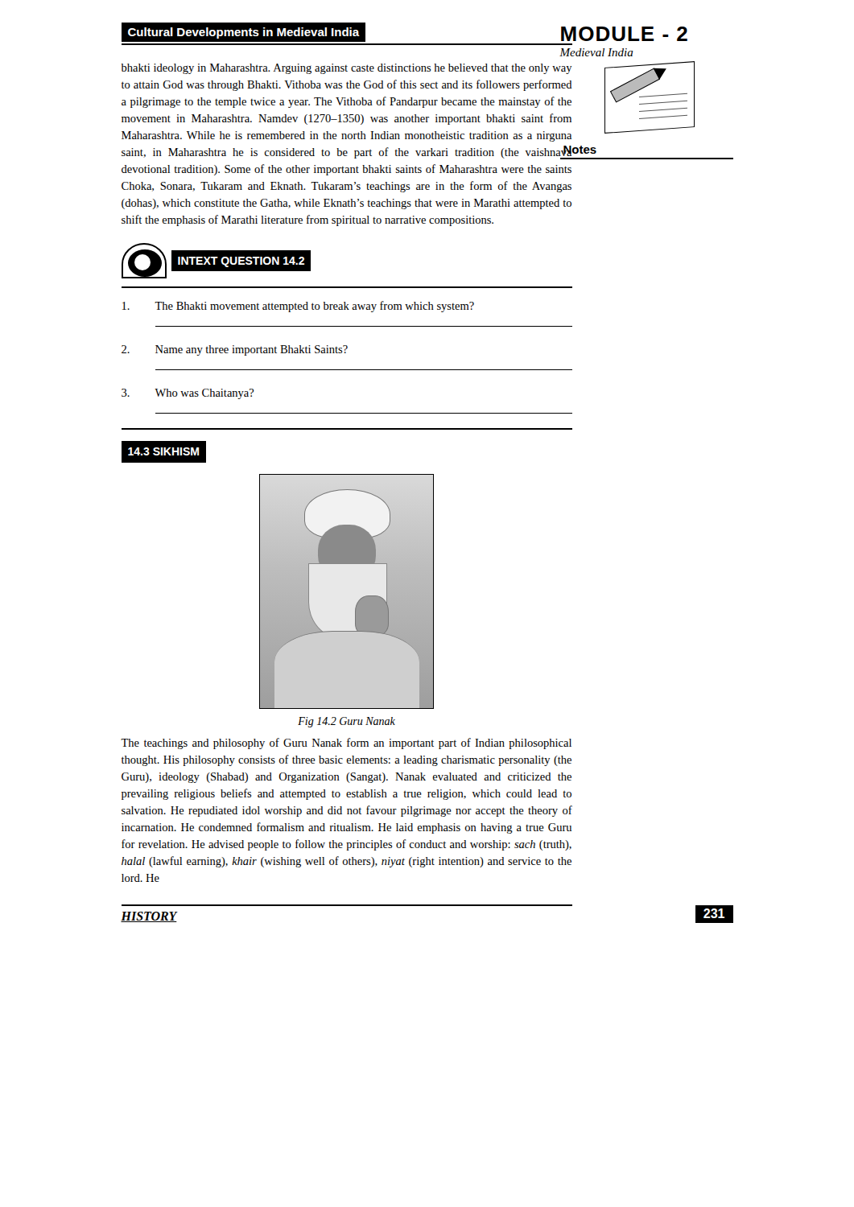Cultural Developments in Medieval India
MODULE - 2
Medieval India
Notes
bhakti ideology in Maharashtra. Arguing against caste distinctions he believed that the only way to attain God was through Bhakti. Vithoba was the God of this sect and its followers performed a pilgrimage to the temple twice a year. The Vithoba of Pandarpur became the mainstay of the movement in Maharashtra. Namdev (1270–1350) was another important bhakti saint from Maharashtra. While he is remembered in the north Indian monotheistic tradition as a nirguna saint, in Maharashtra he is considered to be part of the varkari tradition (the vaishnava devotional tradition). Some of the other important bhakti saints of Maharashtra were the saints Choka, Sonara, Tukaram and Eknath. Tukaram’s teachings are in the form of the Avangas (dohas), which constitute the Gatha, while Eknath’s teachings that were in Marathi attempted to shift the emphasis of Marathi literature from spiritual to narrative compositions.
INTEXT QUESTION 14.2
The Bhakti movement attempted to break away from which system?
Name any three important Bhakti Saints?
Who was Chaitanya?
14.3 SIKHISM
Fig 14.2 Guru Nanak
The teachings and philosophy of Guru Nanak form an important part of Indian philosophical thought. His philosophy consists of three basic elements: a leading charismatic personality (the Guru), ideology (Shabad) and Organization (Sangat). Nanak evaluated and criticized the prevailing religious beliefs and attempted to establish a true religion, which could lead to salvation. He repudiated idol worship and did not favour pilgrimage nor accept the theory of incarnation. He condemned formalism and ritualism. He laid emphasis on having a true Guru for revelation. He advised people to follow the principles of conduct and worship: sach (truth), halal (lawful earning), khair (wishing well of others), niyat (right intention) and service to the lord. He
HISTORY
231